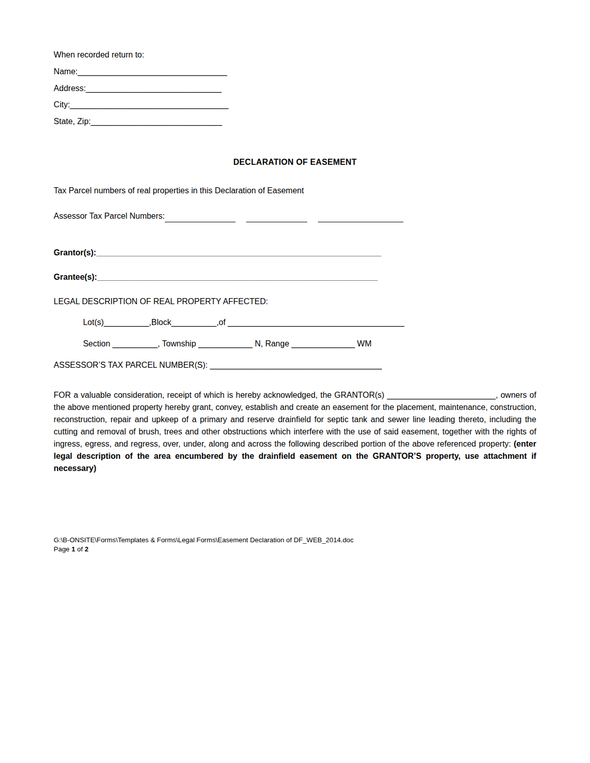When recorded return to:
Name:_________________________________
Address:______________________________
City:___________________________________
State, Zip:_____________________________
DECLARATION OF EASEMENT
Tax Parcel numbers of real properties in this Declaration of Easement
Assessor Tax Parcel Numbers:
Grantor(s):_______________________________________________________________
Grantee(s):______________________________________________________________
LEGAL DESCRIPTION OF REAL PROPERTY AFFECTED:
Lot(s)__________,Block__________,of _______________________________________
Section __________, Township ____________ N, Range ______________ WM
ASSESSOR’S TAX PARCEL NUMBER(S): ______________________________________
FOR a valuable consideration, receipt of which is hereby acknowledged, the GRANTOR(s) ________________________, owners of the above mentioned property hereby grant, convey, establish and create an easement for the placement, maintenance, construction, reconstruction, repair and upkeep of a primary and reserve drainfield for septic tank and sewer line leading thereto, including the cutting and removal of brush, trees and other obstructions which interfere with the use of said easement, together with the rights of ingress, egress, and regress, over, under, along and across the following described portion of the above referenced property: (enter legal description of the area encumbered by the drainfield easement on the GRANTOR’S property, use attachment if necessary)
G:\B-ONSITE\Forms\Templates & Forms\Legal Forms\Easement Declaration of DF_WEB_2014.doc
Page 1 of 2